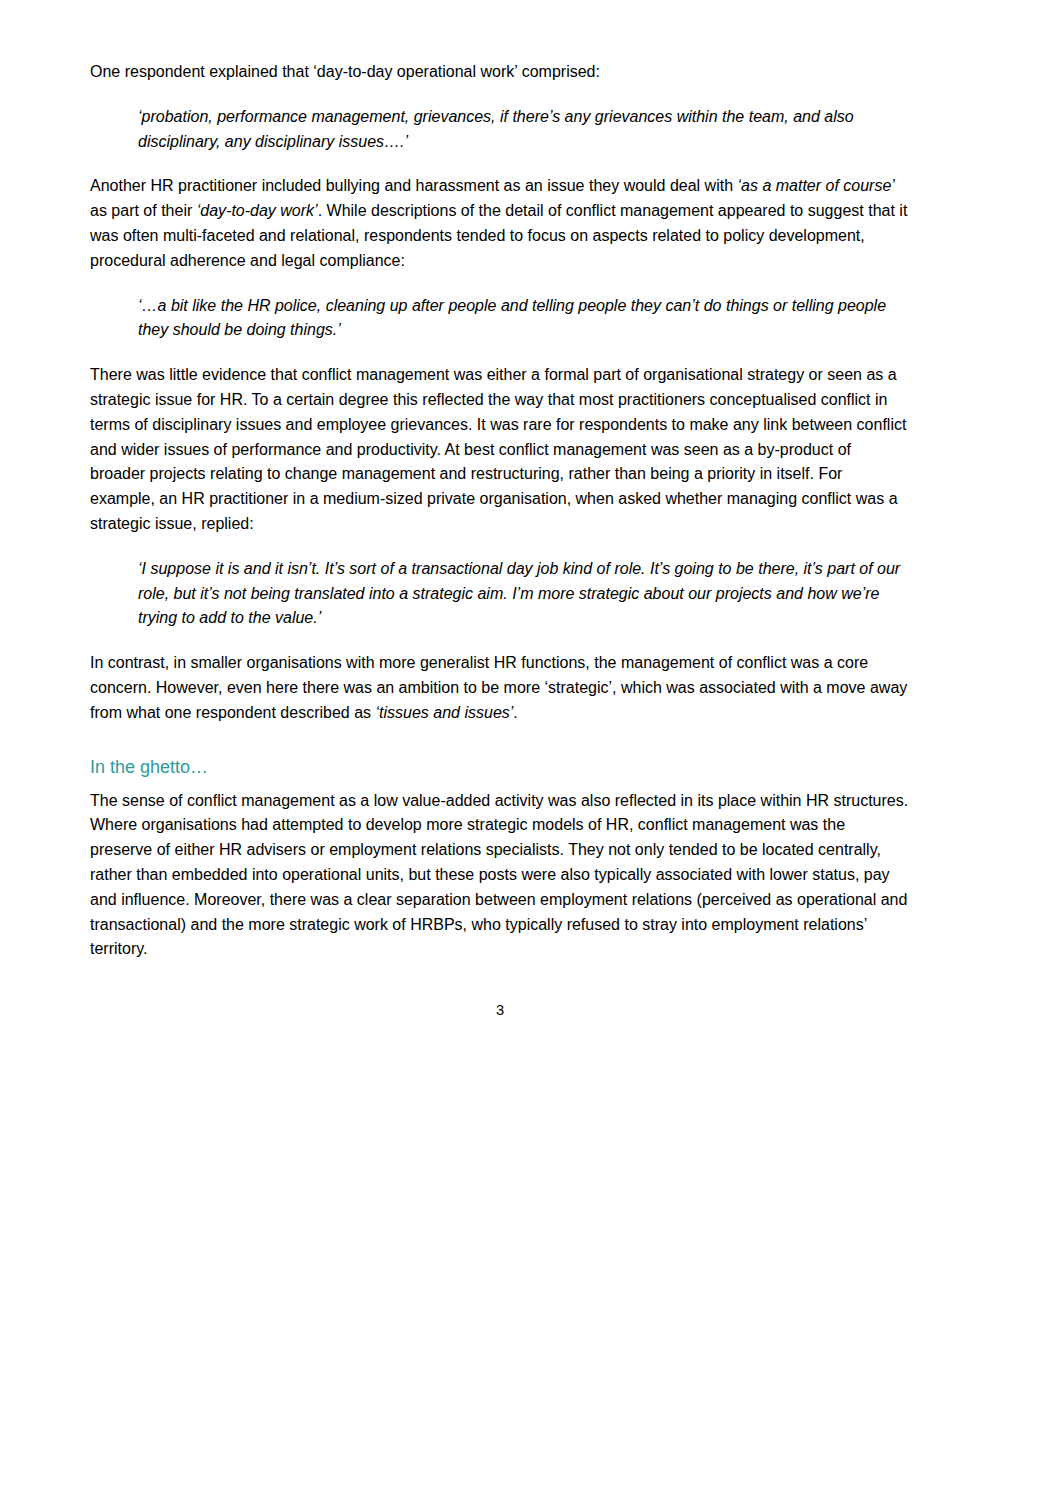One respondent explained that ‘day-to-day operational work’ comprised:
‘probation, performance management, grievances, if there’s any grievances within the team, and also disciplinary, any disciplinary issues….’
Another HR practitioner included bullying and harassment as an issue they would deal with ‘as a matter of course’ as part of their ‘day-to-day work’. While descriptions of the detail of conflict management appeared to suggest that it was often multi-faceted and relational, respondents tended to focus on aspects related to policy development, procedural adherence and legal compliance:
‘…a bit like the HR police, cleaning up after people and telling people they can’t do things or telling people they should be doing things.’
There was little evidence that conflict management was either a formal part of organisational strategy or seen as a strategic issue for HR. To a certain degree this reflected the way that most practitioners conceptualised conflict in terms of disciplinary issues and employee grievances. It was rare for respondents to make any link between conflict and wider issues of performance and productivity. At best conflict management was seen as a by-product of broader projects relating to change management and restructuring, rather than being a priority in itself. For example, an HR practitioner in a medium-sized private organisation, when asked whether managing conflict was a strategic issue, replied:
‘I suppose it is and it isn’t. It’s sort of a transactional day job kind of role. It’s going to be there, it’s part of our role, but it’s not being translated into a strategic aim. I’m more strategic about our projects and how we’re trying to add to the value.’
In contrast, in smaller organisations with more generalist HR functions, the management of conflict was a core concern. However, even here there was an ambition to be more ‘strategic’, which was associated with a move away from what one respondent described as ‘tissues and issues’.
In the ghetto…
The sense of conflict management as a low value-added activity was also reflected in its place within HR structures. Where organisations had attempted to develop more strategic models of HR, conflict management was the preserve of either HR advisers or employment relations specialists. They not only tended to be located centrally, rather than embedded into operational units, but these posts were also typically associated with lower status, pay and influence. Moreover, there was a clear separation between employment relations (perceived as operational and transactional) and the more strategic work of HRBPs, who typically refused to stray into employment relations’ territory.
3